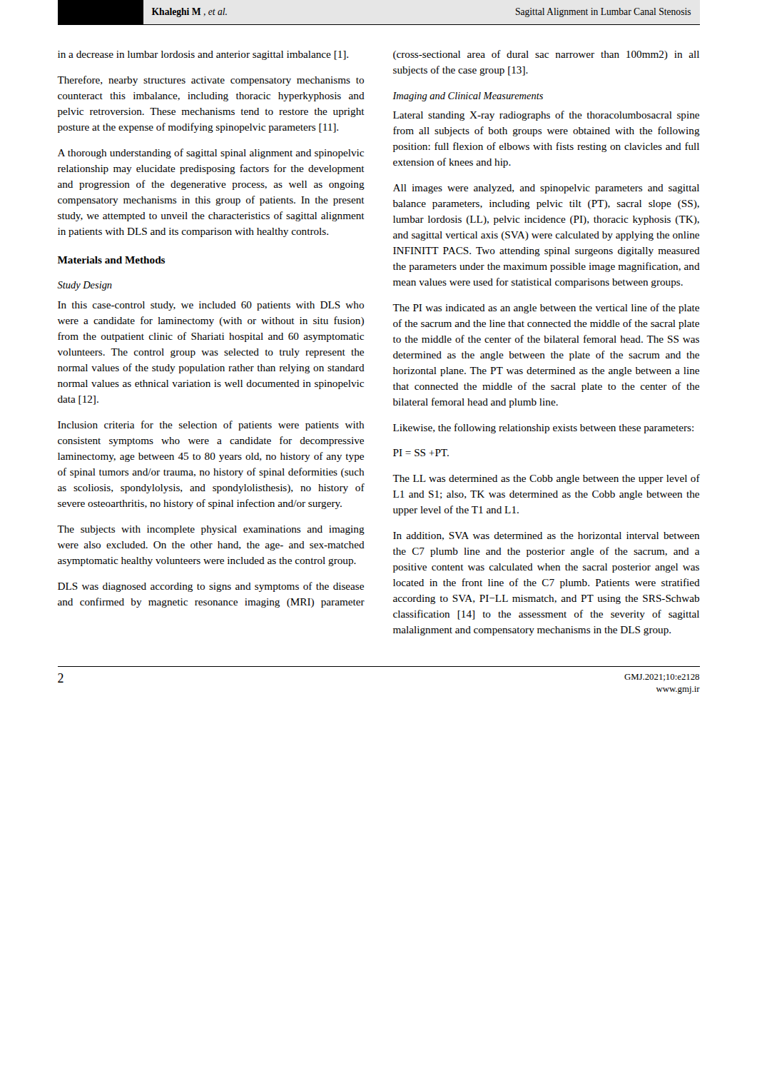Khaleghi M , et al. Sagittal Alignment in Lumbar Canal Stenosis
in a decrease in lumbar lordosis and anterior sagittal imbalance [1].
Therefore, nearby structures activate compensatory mechanisms to counteract this imbalance, including thoracic hyperkyphosis and pelvic retroversion. These mechanisms tend to restore the upright posture at the expense of modifying spinopelvic parameters [11].
A thorough understanding of sagittal spinal alignment and spinopelvic relationship may elucidate predisposing factors for the development and progression of the degenerative process, as well as ongoing compensatory mechanisms in this group of patients. In the present study, we attempted to unveil the characteristics of sagittal alignment in patients with DLS and its comparison with healthy controls.
Materials and Methods
Study Design
In this case-control study, we included 60 patients with DLS who were a candidate for laminectomy (with or without in situ fusion) from the outpatient clinic of Shariati hospital and 60 asymptomatic volunteers. The control group was selected to truly represent the normal values of the study population rather than relying on standard normal values as ethnical variation is well documented in spinopelvic data [12].
Inclusion criteria for the selection of patients were patients with consistent symptoms who were a candidate for decompressive laminectomy, age between 45 to 80 years old, no history of any type of spinal tumors and/or trauma, no history of spinal deformities (such as scoliosis, spondylolysis, and spondylolisthesis), no history of severe osteoarthritis, no history of spinal infection and/or surgery.
The subjects with incomplete physical examinations and imaging were also excluded. On the other hand, the age- and sex-matched asymptomatic healthy volunteers were included as the control group.
DLS was diagnosed according to signs and symptoms of the disease and confirmed by magnetic resonance imaging (MRI) parameter (cross-sectional area of dural sac narrower than 100mm2) in all subjects of the case group [13].
Imaging and Clinical Measurements
Lateral standing X-ray radiographs of the thoracolumbosacral spine from all subjects of both groups were obtained with the following position: full flexion of elbows with fists resting on clavicles and full extension of knees and hip.
All images were analyzed, and spinopelvic parameters and sagittal balance parameters, including pelvic tilt (PT), sacral slope (SS), lumbar lordosis (LL), pelvic incidence (PI), thoracic kyphosis (TK), and sagittal vertical axis (SVA) were calculated by applying the online INFINITT PACS. Two attending spinal surgeons digitally measured the parameters under the maximum possible image magnification, and mean values were used for statistical comparisons between groups.
The PI was indicated as an angle between the vertical line of the plate of the sacrum and the line that connected the middle of the sacral plate to the middle of the center of the bilateral femoral head. The SS was determined as the angle between the plate of the sacrum and the horizontal plane. The PT was determined as the angle between a line that connected the middle of the sacral plate to the center of the bilateral femoral head and plumb line.
Likewise, the following relationship exists between these parameters:
PI = SS +PT.
The LL was determined as the Cobb angle between the upper level of L1 and S1; also, TK was determined as the Cobb angle between the upper level of the T1 and L1.
In addition, SVA was determined as the horizontal interval between the C7 plumb line and the posterior angle of the sacrum, and a positive content was calculated when the sacral posterior angel was located in the front line of the C7 plumb. Patients were stratified according to SVA, PI−LL mismatch, and PT using the SRS-Schwab classification [14] to the assessment of the severity of sagittal malalignment and compensatory mechanisms in the DLS group.
2
GMJ.2021;10:e2128
www.gmj.ir